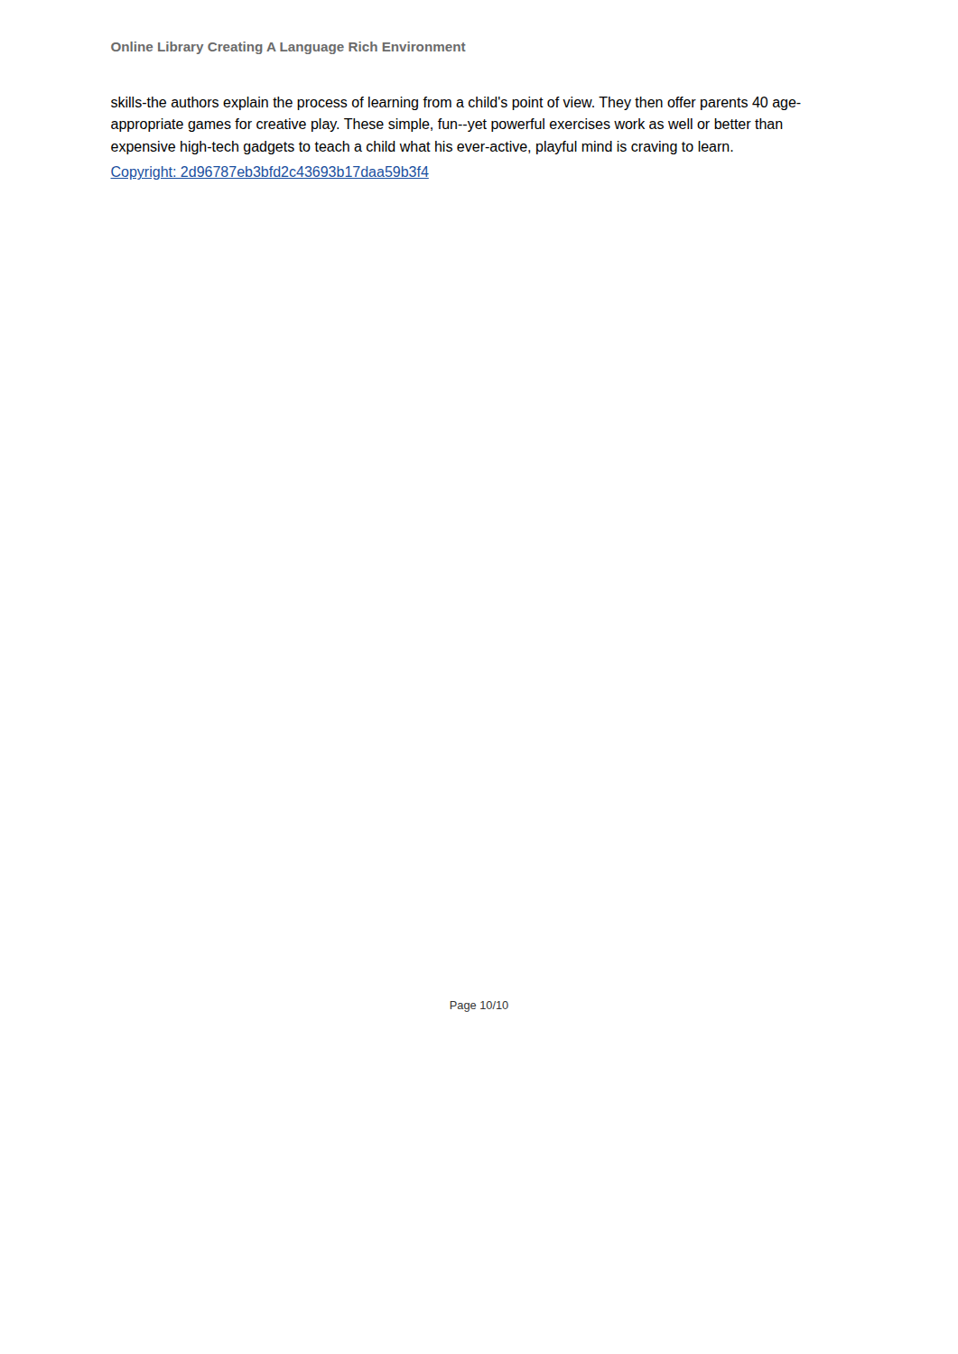Online Library Creating A Language Rich Environment
skills-the authors explain the process of learning from a child's point of view. They then offer parents 40 age-appropriate games for creative play. These simple, fun--yet powerful exercises work as well or better than expensive high-tech gadgets to teach a child what his ever-active, playful mind is craving to learn.
Copyright: 2d96787eb3bfd2c43693b17daa59b3f4
Page 10/10